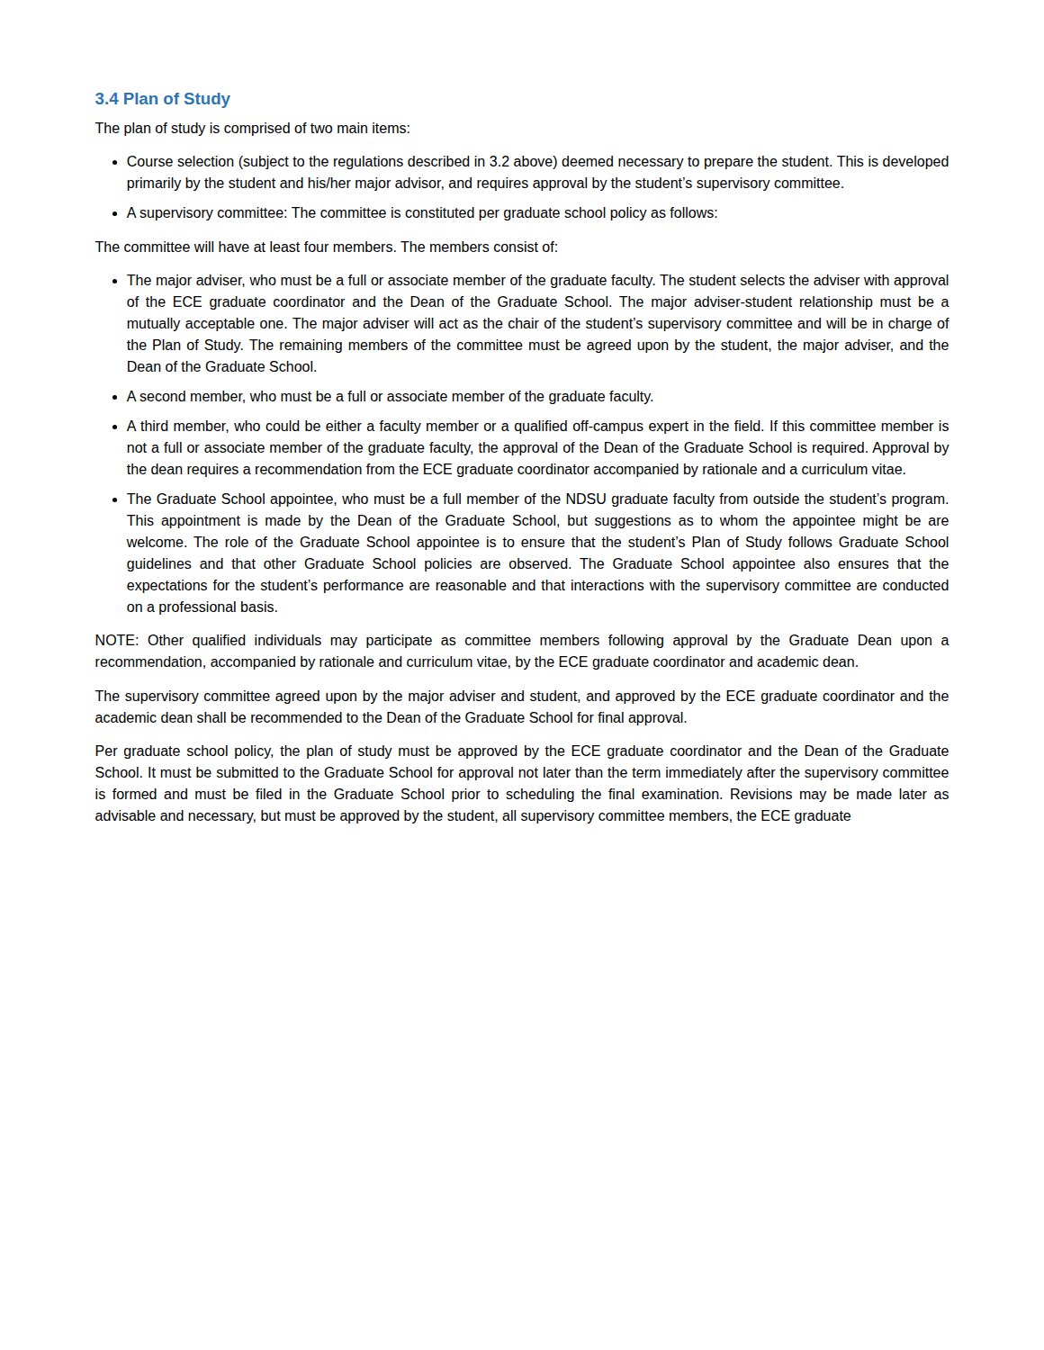3.4 Plan of Study
The plan of study is comprised of two main items:
Course selection (subject to the regulations described in 3.2 above) deemed necessary to prepare the student. This is developed primarily by the student and his/her major advisor, and requires approval by the student’s supervisory committee.
A supervisory committee: The committee is constituted per graduate school policy as follows:
The committee will have at least four members. The members consist of:
The major adviser, who must be a full or associate member of the graduate faculty. The student selects the adviser with approval of the ECE graduate coordinator and the Dean of the Graduate School. The major adviser-student relationship must be a mutually acceptable one. The major adviser will act as the chair of the student’s supervisory committee and will be in charge of the Plan of Study. The remaining members of the committee must be agreed upon by the student, the major adviser, and the Dean of the Graduate School.
A second member, who must be a full or associate member of the graduate faculty.
A third member, who could be either a faculty member or a qualified off-campus expert in the field. If this committee member is not a full or associate member of the graduate faculty, the approval of the Dean of the Graduate School is required. Approval by the dean requires a recommendation from the ECE graduate coordinator accompanied by rationale and a curriculum vitae.
The Graduate School appointee, who must be a full member of the NDSU graduate faculty from outside the student’s program. This appointment is made by the Dean of the Graduate School, but suggestions as to whom the appointee might be are welcome. The role of the Graduate School appointee is to ensure that the student’s Plan of Study follows Graduate School guidelines and that other Graduate School policies are observed. The Graduate School appointee also ensures that the expectations for the student’s performance are reasonable and that interactions with the supervisory committee are conducted on a professional basis.
NOTE: Other qualified individuals may participate as committee members following approval by the Graduate Dean upon a recommendation, accompanied by rationale and curriculum vitae, by the ECE graduate coordinator and academic dean.
The supervisory committee agreed upon by the major adviser and student, and approved by the ECE graduate coordinator and the academic dean shall be recommended to the Dean of the Graduate School for final approval.
Per graduate school policy, the plan of study must be approved by the ECE graduate coordinator and the Dean of the Graduate School. It must be submitted to the Graduate School for approval not later than the term immediately after the supervisory committee is formed and must be filed in the Graduate School prior to scheduling the final examination. Revisions may be made later as advisable and necessary, but must be approved by the student, all supervisory committee members, the ECE graduate